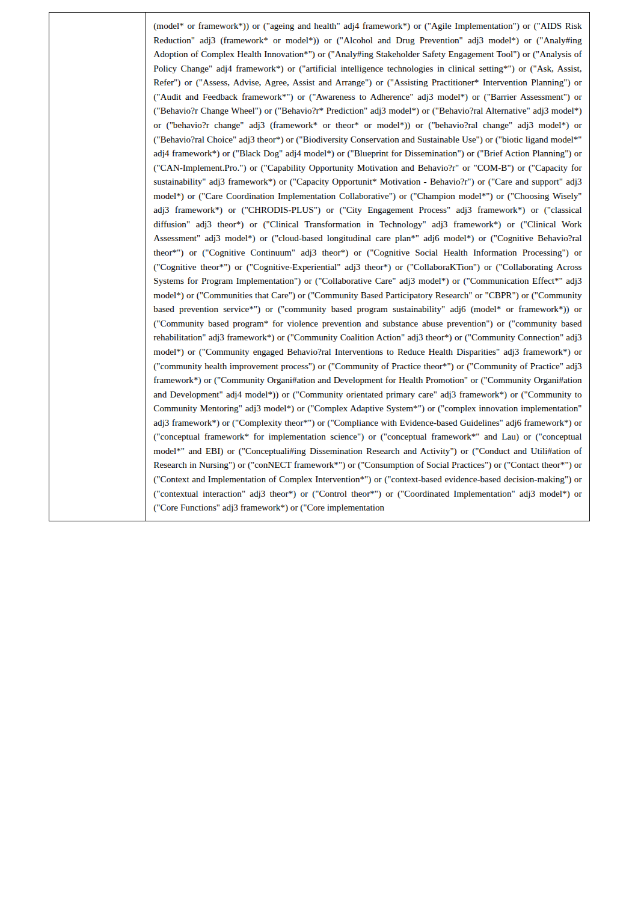| | (model* or framework*)) or ("ageing and health" adj4 framework*) or ("Agile Implementation") or ("AIDS Risk Reduction" adj3 (framework* or model*)) or ("Alcohol and Drug Prevention" adj3 model*) or ("Analy#ing Adoption of Complex Health Innovation*") or ("Analy#ing Stakeholder Safety Engagement Tool") or ("Analysis of Policy Change" adj4 framework*) or ("artificial intelligence technologies in clinical setting*") or ("Ask, Assist, Refer") or ("Assess, Advise, Agree, Assist and Arrange") or ("Assisting Practitioner* Intervention Planning") or ("Audit and Feedback framework*") or ("Awareness to Adherence" adj3 model*) or ("Barrier Assessment") or ("Behavio?r Change Wheel") or ("Behavio?r* Prediction" adj3 model*) or ("Behavio?ral Alternative" adj3 model*) or ("behavio?r change" adj3 (framework* or theor* or model*)) or ("behavio?ral change" adj3 model*) or ("Behavio?ral Choice" adj3 theor*) or ("Biodiversity Conservation and Sustainable Use") or ("biotic ligand model*" adj4 framework*) or ("Black Dog" adj4 model*) or ("Blueprint for Dissemination") or ("Brief Action Planning") or ("CAN-Implement.Pro.") or ("Capability Opportunity Motivation and Behavio?r" or "COM-B") or ("Capacity for sustainability" adj3 framework*) or ("Capacity Opportunit* Motivation - Behavio?r") or ("Care and support" adj3 model*) or ("Care Coordination Implementation Collaborative") or ("Champion model*") or ("Choosing Wisely" adj3 framework*) or ("CHRODIS-PLUS") or ("City Engagement Process" adj3 framework*) or ("classical diffusion" adj3 theor*) or ("Clinical Transformation in Technology" adj3 framework*) or ("Clinical Work Assessment" adj3 model*) or ("cloud-based longitudinal care plan*" adj6 model*) or ("Cognitive Behavio?ral theor*") or ("Cognitive Continuum" adj3 theor*) or ("Cognitive Social Health Information Processing") or ("Cognitive theor*") or ("Cognitive-Experiential" adj3 theor*) or ("CollaboraKTion") or ("Collaborating Across Systems for Program Implementation") or ("Collaborative Care" adj3 model*) or ("Communication Effect*" adj3 model*) or ("Communities that Care") or ("Community Based Participatory Research" or "CBPR") or ("Community based prevention service*") or ("community based program sustainability" adj6 (model* or framework*)) or ("Community based program* for violence prevention and substance abuse prevention") or ("community based rehabilitation" adj3 framework*) or ("Community Coalition Action" adj3 theor*) or ("Community Connection" adj3 model*) or ("Community engaged Behavio?ral Interventions to Reduce Health Disparities" adj3 framework*) or ("community health improvement process") or ("Community of Practice theor*") or ("Community of Practice" adj3 framework*) or ("Community Organi#ation and Development for Health Promotion" or ("Community Organi#ation and Development" adj4 model*)) or ("Community orientated primary care" adj3 framework*) or ("Community to Community Mentoring" adj3 model*) or ("Complex Adaptive System*") or ("complex innovation implementation" adj3 framework*) or ("Complexity theor*") or ("Compliance with Evidence-based Guidelines" adj6 framework*) or ("conceptual framework* for implementation science") or ("conceptual framework*" and Lau) or ("conceptual model*" and EBI) or ("Conceptuali#ing Dissemination Research and Activity") or ("Conduct and Utili#ation of Research in Nursing") or ("conNECT framework*") or ("Consumption of Social Practices") or ("Contact theor*") or ("Context and Implementation of Complex Intervention*") or ("context-based evidence-based decision-making") or ("contextual interaction" adj3 theor*) or ("Control theor*") or ("Coordinated Implementation" adj3 model*) or ("Core Functions" adj3 framework*) or ("Core implementation |